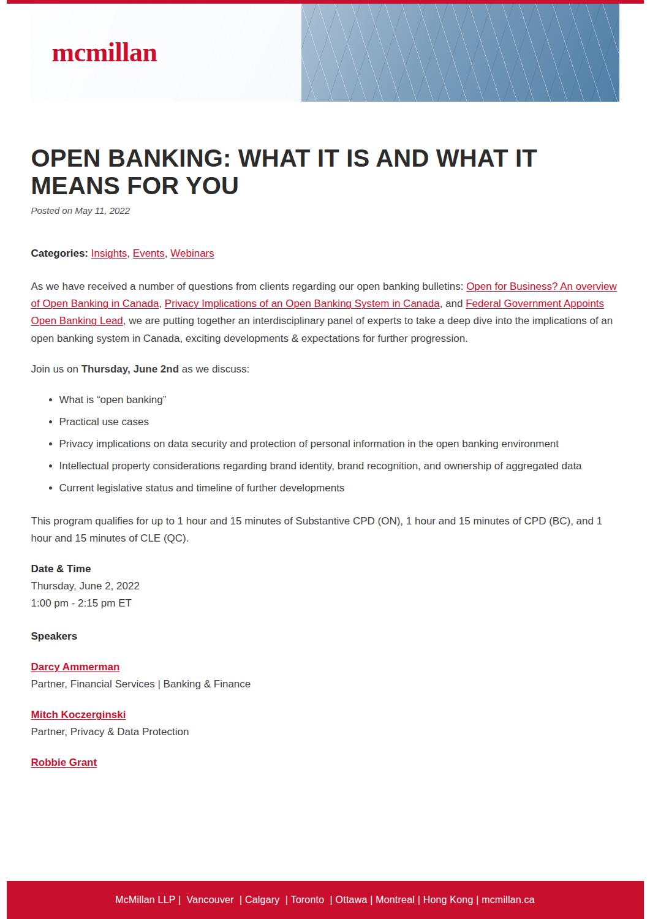mcmillan
Open Banking: What It Is and What It Means for You
Posted on May 11, 2022
Categories: Insights, Events, Webinars
As we have received a number of questions from clients regarding our open banking bulletins: Open for Business? An overview of Open Banking in Canada, Privacy Implications of an Open Banking System in Canada, and Federal Government Appoints Open Banking Lead, we are putting together an interdisciplinary panel of experts to take a deep dive into the implications of an open banking system in Canada, exciting developments & expectations for further progression.
Join us on Thursday, June 2nd as we discuss:
What is “open banking”
Practical use cases
Privacy implications on data security and protection of personal information in the open banking environment
Intellectual property considerations regarding brand identity, brand recognition, and ownership of aggregated data
Current legislative status and timeline of further developments
This program qualifies for up to 1 hour and 15 minutes of Substantive CPD (ON), 1 hour and 15 minutes of CPD (BC), and 1 hour and 15 minutes of CLE (QC).
Date & Time
Thursday, June 2, 2022
1:00 pm - 2:15 pm ET
Speakers
Darcy Ammerman Partner, Financial Services | Banking & Finance
Mitch Koczerginski Partner, Privacy & Data Protection
Robbie Grant
McMillan LLP | Vancouver | Calgary | Toronto | Ottawa | Montreal | Hong Kong | mcmillan.ca